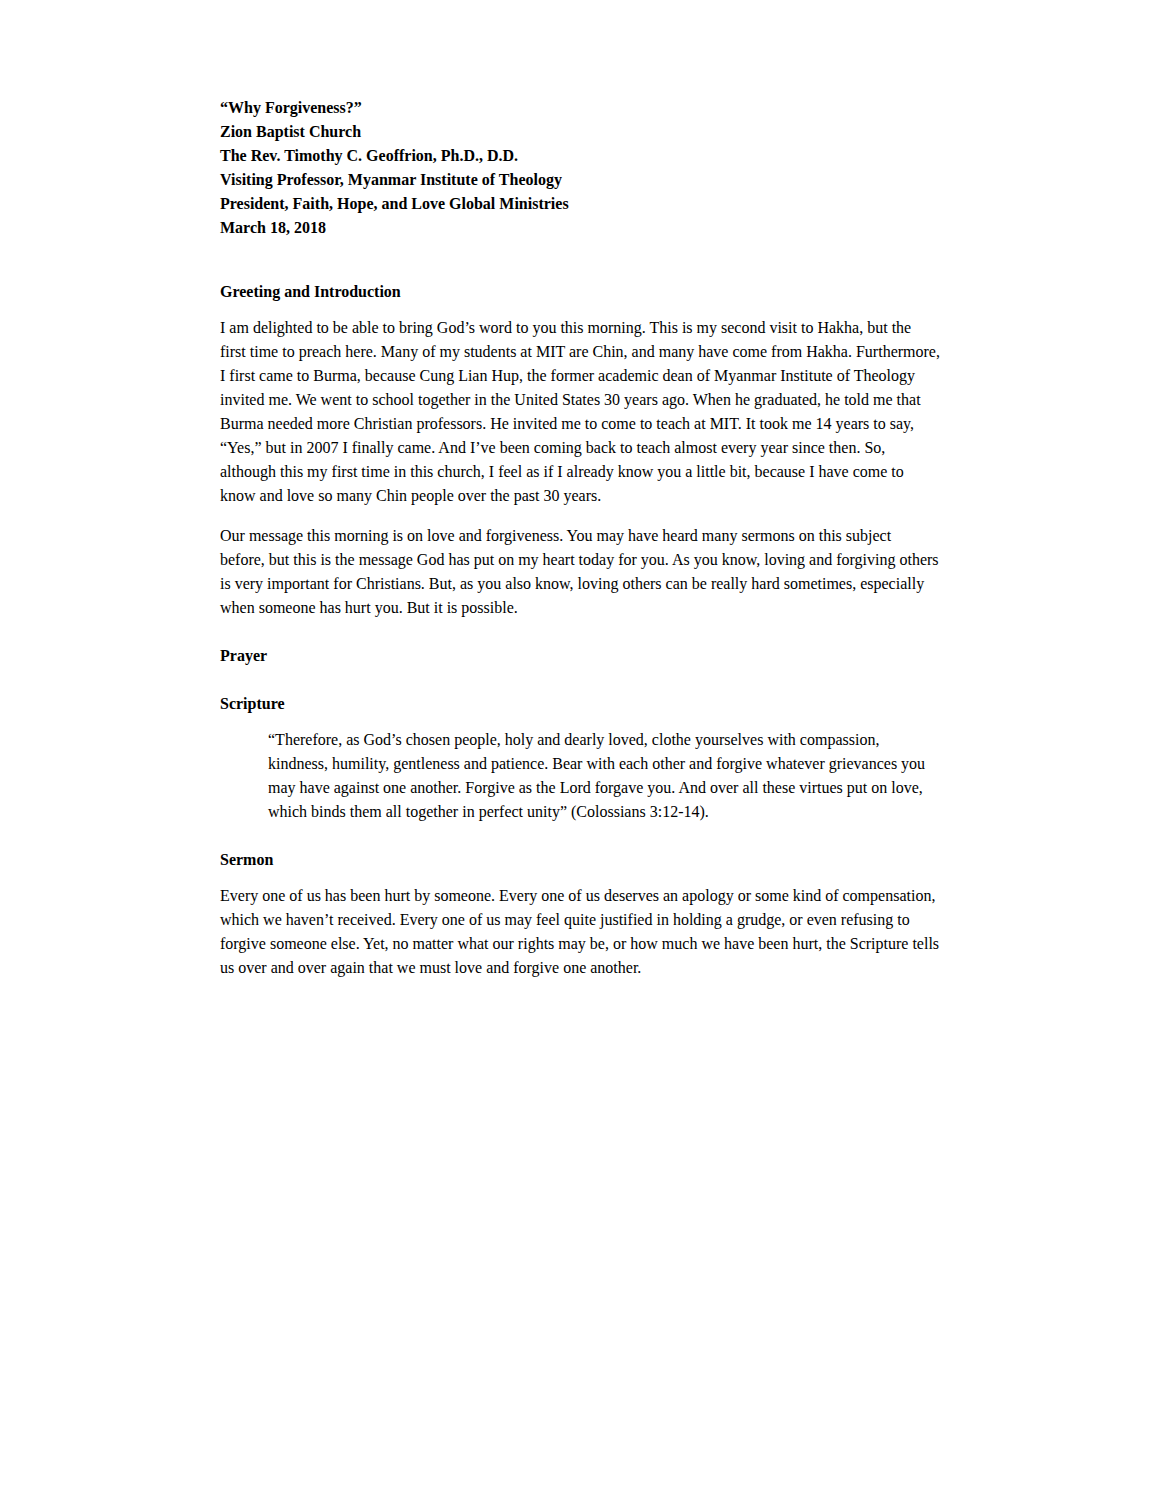“Why Forgiveness?”
Zion Baptist Church
The Rev. Timothy C. Geoffrion, Ph.D., D.D.
Visiting Professor, Myanmar Institute of Theology
President, Faith, Hope, and Love Global Ministries
March 18, 2018
Greeting and Introduction
I am delighted to be able to bring God’s word to you this morning. This is my second visit to Hakha, but the first time to preach here. Many of my students at MIT are Chin, and many have come from Hakha. Furthermore, I first came to Burma, because Cung Lian Hup, the former academic dean of Myanmar Institute of Theology invited me. We went to school together in the United States 30 years ago. When he graduated, he told me that Burma needed more Christian professors. He invited me to come to teach at MIT. It took me 14 years to say, “Yes,” but in 2007 I finally came. And I’ve been coming back to teach almost every year since then. So, although this my first time in this church, I feel as if I already know you a little bit, because I have come to know and love so many Chin people over the past 30 years.
Our message this morning is on love and forgiveness. You may have heard many sermons on this subject before, but this is the message God has put on my heart today for you. As you know, loving and forgiving others is very important for Christians. But, as you also know, loving others can be really hard sometimes, especially when someone has hurt you. But it is possible.
Prayer
Scripture
“Therefore, as God’s chosen people, holy and dearly loved, clothe yourselves with compassion, kindness, humility, gentleness and patience. Bear with each other and forgive whatever grievances you may have against one another. Forgive as the Lord forgave you. And over all these virtues put on love, which binds them all together in perfect unity” (Colossians 3:12-14).
Sermon
Every one of us has been hurt by someone. Every one of us deserves an apology or some kind of compensation, which we haven’t received. Every one of us may feel quite justified in holding a grudge, or even refusing to forgive someone else. Yet, no matter what our rights may be, or how much we have been hurt, the Scripture tells us over and over again that we must love and forgive one another.